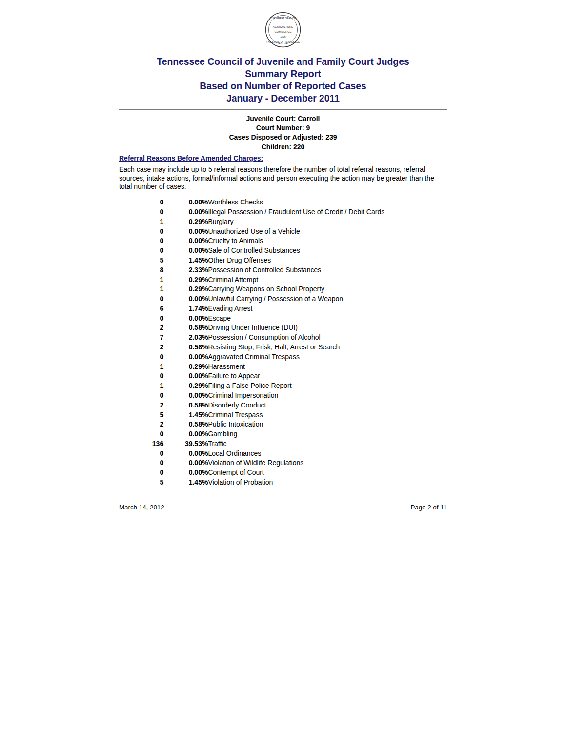Tennessee Council of Juvenile and Family Court Judges
Summary Report
Based on Number of Reported Cases
January - December 2011
Juvenile Court: Carroll
Court Number: 9
Cases Disposed or Adjusted: 239
Children: 220
Referral Reasons Before Amended Charges:
Each case may include up to 5 referral reasons therefore the number of total referral reasons, referral sources, intake actions, formal/informal actions and person executing the action may be greater than the total number of cases.
| 0 | 0.00% | Worthless Checks |
| 0 | 0.00% | Illegal Possession / Fraudulent Use of Credit / Debit Cards |
| 1 | 0.29% | Burglary |
| 0 | 0.00% | Unauthorized Use of a Vehicle |
| 0 | 0.00% | Cruelty to Animals |
| 0 | 0.00% | Sale of Controlled Substances |
| 5 | 1.45% | Other Drug Offenses |
| 8 | 2.33% | Possession of Controlled Substances |
| 1 | 0.29% | Criminal Attempt |
| 1 | 0.29% | Carrying Weapons on School Property |
| 0 | 0.00% | Unlawful Carrying / Possession of a Weapon |
| 6 | 1.74% | Evading Arrest |
| 0 | 0.00% | Escape |
| 2 | 0.58% | Driving Under Influence (DUI) |
| 7 | 2.03% | Possession / Consumption of Alcohol |
| 2 | 0.58% | Resisting Stop, Frisk, Halt, Arrest or Search |
| 0 | 0.00% | Aggravated Criminal Trespass |
| 1 | 0.29% | Harassment |
| 0 | 0.00% | Failure to Appear |
| 1 | 0.29% | Filing a False Police Report |
| 0 | 0.00% | Criminal Impersonation |
| 2 | 0.58% | Disorderly Conduct |
| 5 | 1.45% | Criminal Trespass |
| 2 | 0.58% | Public Intoxication |
| 0 | 0.00% | Gambling |
| 136 | 39.53% | Traffic |
| 0 | 0.00% | Local Ordinances |
| 0 | 0.00% | Violation of Wildlife Regulations |
| 0 | 0.00% | Contempt of Court |
| 5 | 1.45% | Violation of Probation |
March 14, 2012
Page 2 of 11